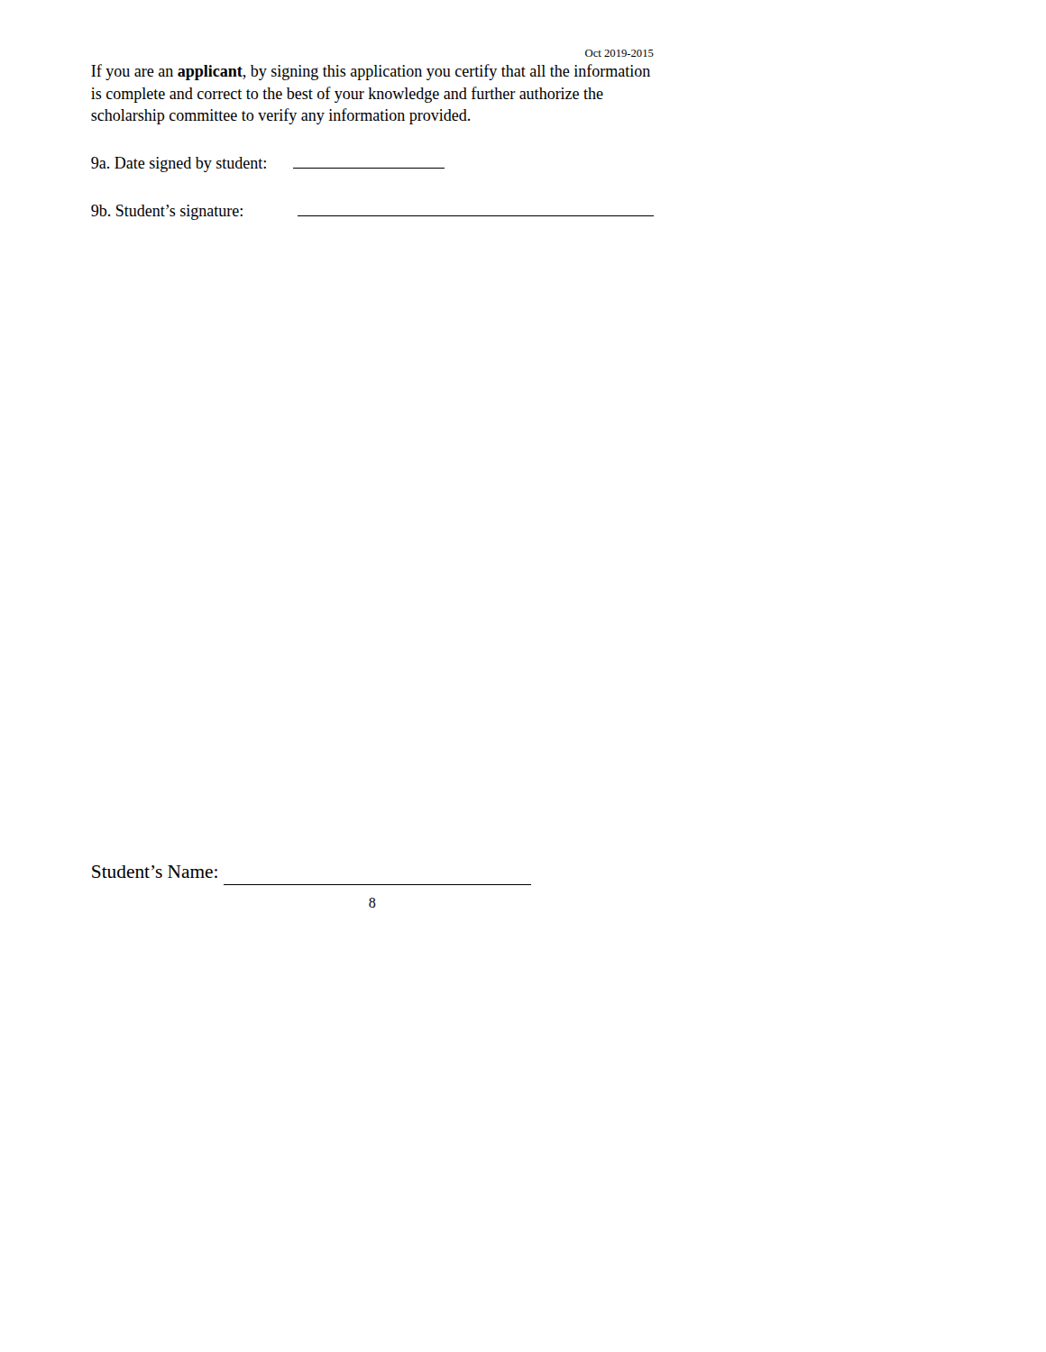Oct 2019-2015
If you are an applicant, by signing this application you certify that all the information is complete and correct to the best of your knowledge and further authorize the scholarship committee to verify any information provided.
9a. Date signed by student:
9b. Student’s signature:
Student’s Name:
8